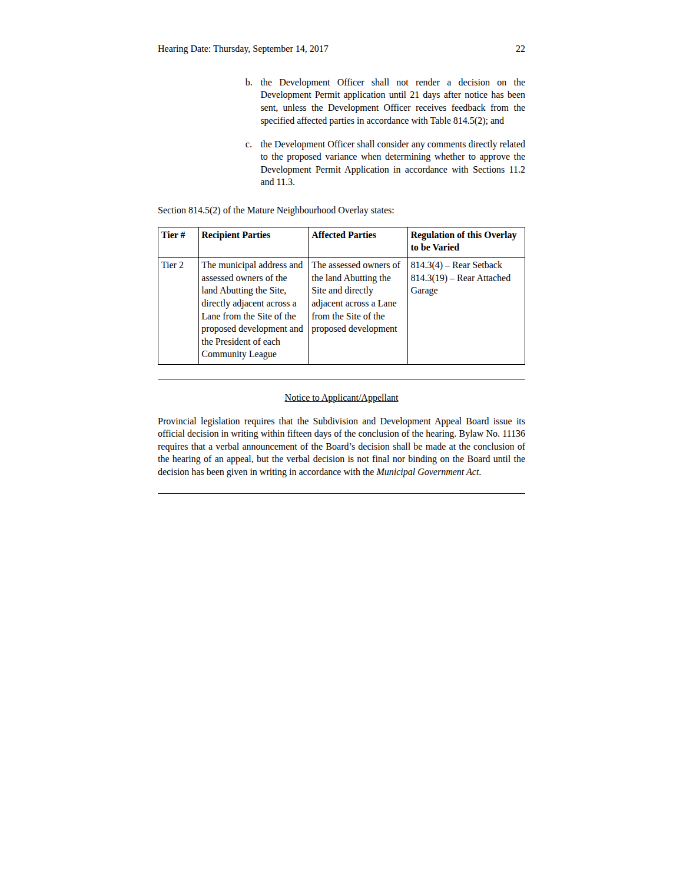Hearing Date: Thursday, September 14, 2017
22
b. the Development Officer shall not render a decision on the Development Permit application until 21 days after notice has been sent, unless the Development Officer receives feedback from the specified affected parties in accordance with Table 814.5(2); and
c. the Development Officer shall consider any comments directly related to the proposed variance when determining whether to approve the Development Permit Application in accordance with Sections 11.2 and 11.3.
Section 814.5(2) of the Mature Neighbourhood Overlay states:
| Tier # | Recipient Parties | Affected Parties | Regulation of this Overlay to be Varied |
| --- | --- | --- | --- |
| Tier 2 | The municipal address and assessed owners of the land Abutting the Site, directly adjacent across a Lane from the Site of the proposed development and the President of each Community League | The assessed owners of the land Abutting the Site and directly adjacent across a Lane from the Site of the proposed development | 814.3(4) – Rear Setback 814.3(19) – Rear Attached Garage |
Notice to Applicant/Appellant
Provincial legislation requires that the Subdivision and Development Appeal Board issue its official decision in writing within fifteen days of the conclusion of the hearing. Bylaw No. 11136 requires that a verbal announcement of the Board’s decision shall be made at the conclusion of the hearing of an appeal, but the verbal decision is not final nor binding on the Board until the decision has been given in writing in accordance with the Municipal Government Act.